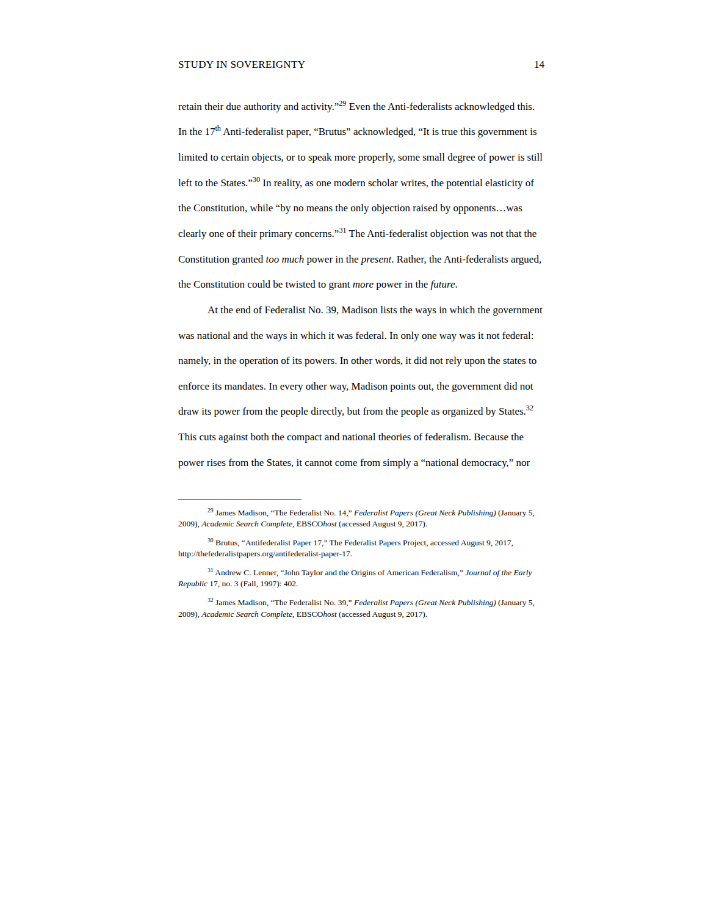STUDY IN SOVEREIGNTY 14
retain their due authority and activity.”29 Even the Anti-federalists acknowledged this. In the 17th Anti-federalist paper, “Brutus” acknowledged, “It is true this government is limited to certain objects, or to speak more properly, some small degree of power is still left to the States.”30 In reality, as one modern scholar writes, the potential elasticity of the Constitution, while “by no means the only objection raised by opponents…was clearly one of their primary concerns.”31 The Anti-federalist objection was not that the Constitution granted too much power in the present. Rather, the Anti-federalists argued, the Constitution could be twisted to grant more power in the future.
At the end of Federalist No. 39, Madison lists the ways in which the government was national and the ways in which it was federal. In only one way was it not federal: namely, in the operation of its powers. In other words, it did not rely upon the states to enforce its mandates. In every other way, Madison points out, the government did not draw its power from the people directly, but from the people as organized by States.32 This cuts against both the compact and national theories of federalism. Because the power rises from the States, it cannot come from simply a “national democracy,” nor
29 James Madison, “The Federalist No. 14,” Federalist Papers (Great Neck Publishing) (January 5, 2009), Academic Search Complete, EBSCOhost (accessed August 9, 2017).
30 Brutus, “Antifederalist Paper 17,” The Federalist Papers Project, accessed August 9, 2017, http://thefederalistpapers.org/antifederalist-paper-17.
31 Andrew C. Lenner, “John Taylor and the Origins of American Federalism,” Journal of the Early Republic 17, no. 3 (Fall, 1997): 402.
32 James Madison, “The Federalist No. 39,” Federalist Papers (Great Neck Publishing) (January 5, 2009), Academic Search Complete, EBSCOhost (accessed August 9, 2017).